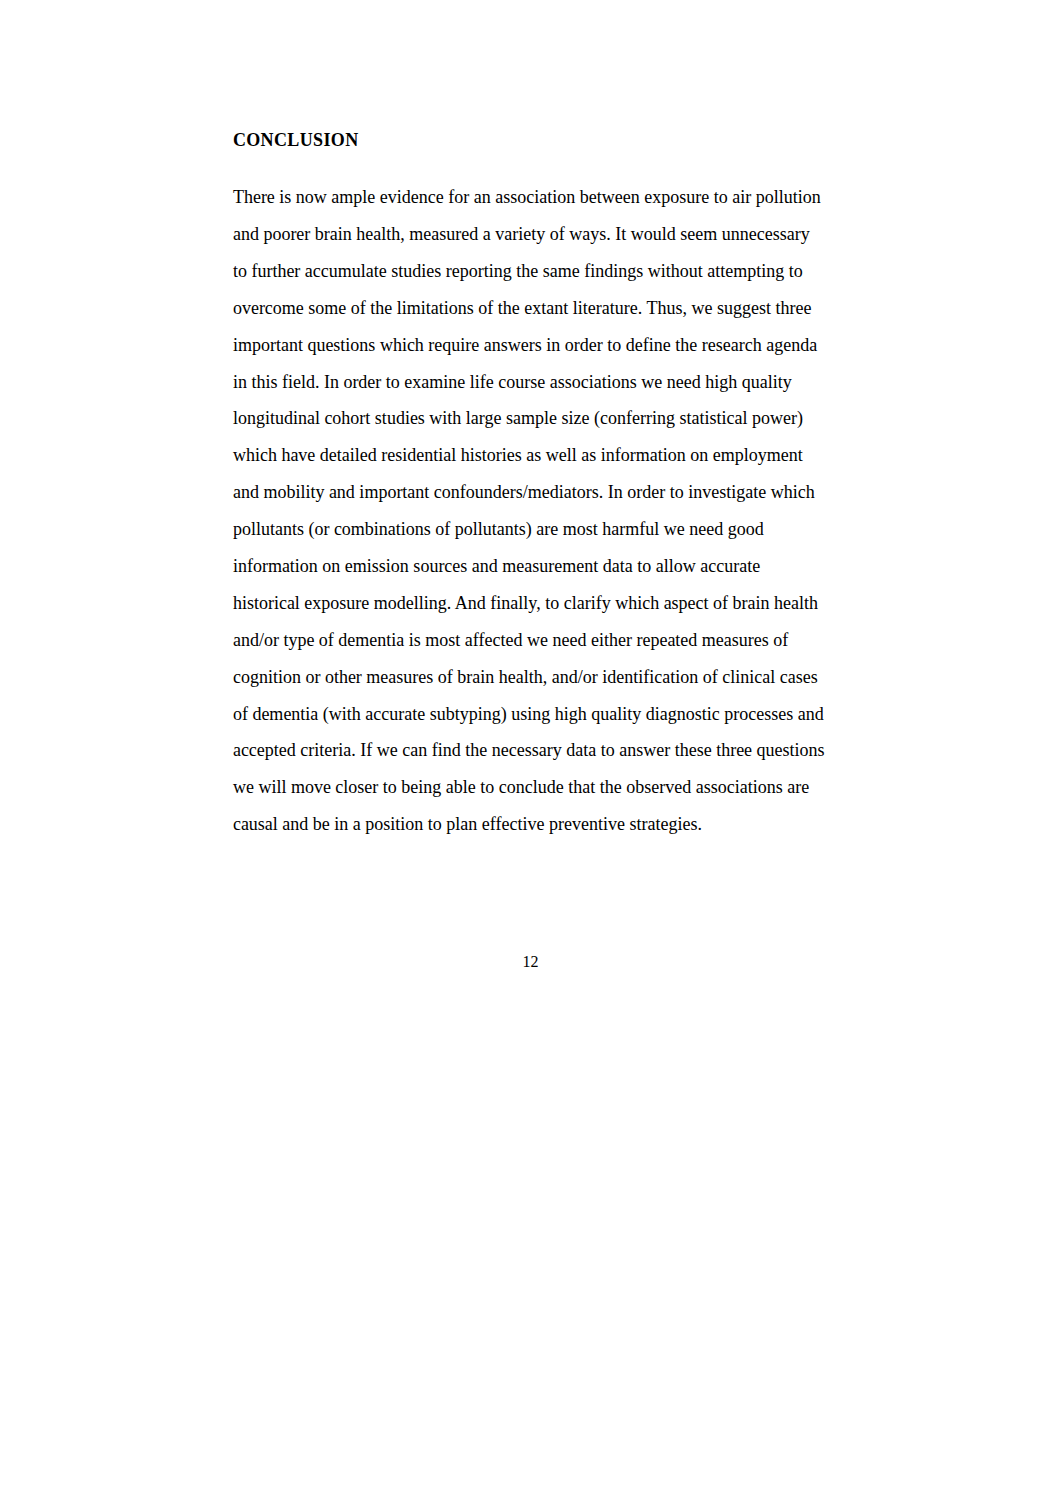CONCLUSION
There is now ample evidence for an association between exposure to air pollution and poorer brain health, measured a variety of ways. It would seem unnecessary to further accumulate studies reporting the same findings without attempting to overcome some of the limitations of the extant literature. Thus, we suggest three important questions which require answers in order to define the research agenda in this field. In order to examine life course associations we need high quality longitudinal cohort studies with large sample size (conferring statistical power) which have detailed residential histories as well as information on employment and mobility and important confounders/mediators. In order to investigate which pollutants (or combinations of pollutants) are most harmful we need good information on emission sources and measurement data to allow accurate historical exposure modelling. And finally, to clarify which aspect of brain health and/or type of dementia is most affected we need either repeated measures of cognition or other measures of brain health, and/or identification of clinical cases of dementia (with accurate subtyping) using high quality diagnostic processes and accepted criteria. If we can find the necessary data to answer these three questions we will move closer to being able to conclude that the observed associations are causal and be in a position to plan effective preventive strategies.
12